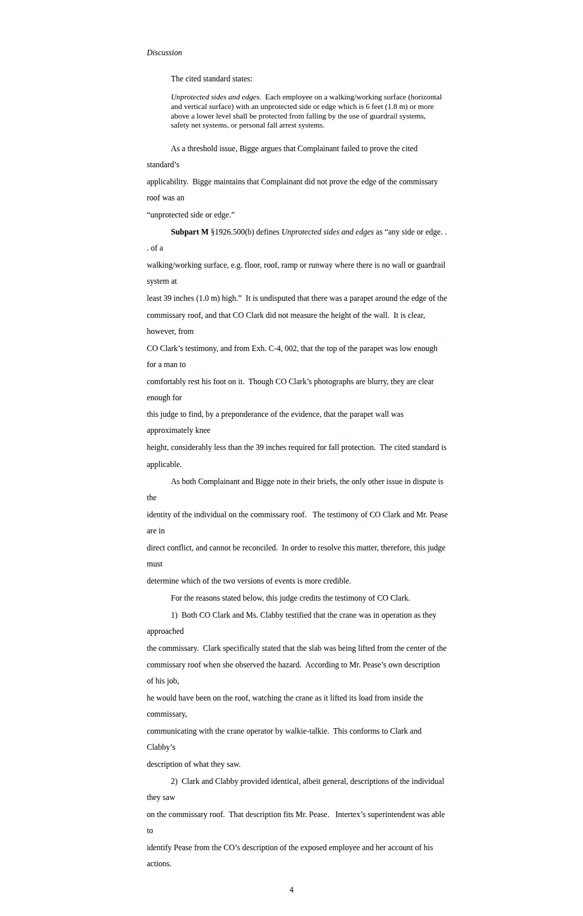Discussion
The cited standard states:
Unprotected sides and edges. Each employee on a walking/working surface (horizontal and vertical surface) with an unprotected side or edge which is 6 feet (1.8 m) or more above a lower level shall be protected from falling by the use of guardrail systems, safety net systems, or personal fall arrest systems.
As a threshold issue, Bigge argues that Complainant failed to prove the cited standard’s
applicability. Bigge maintains that Complainant did not prove the edge of the commissary roof was an
“unprotected side or edge.”
Subpart M §1926.500(b) defines Unprotected sides and edges as “any side or edge. . . of a
walking/working surface, e.g. floor, roof, ramp or runway where there is no wall or guardrail system at
least 39 inches (1.0 m) high.” It is undisputed that there was a parapet around the edge of the
commissary roof, and that CO Clark did not measure the height of the wall. It is clear, however, from
CO Clark’s testimony, and from Exh. C-4, 002, that the top of the parapet was low enough for a man to
comfortably rest his foot on it. Though CO Clark’s photographs are blurry, they are clear enough for
this judge to find, by a preponderance of the evidence, that the parapet wall was approximately knee
height, considerably less than the 39 inches required for fall protection. The cited standard is
applicable.
As both Complainant and Bigge note in their briefs, the only other issue in dispute is the
identity of the individual on the commissary roof. The testimony of CO Clark and Mr. Pease are in
direct conflict, and cannot be reconciled. In order to resolve this matter, therefore, this judge must
determine which of the two versions of events is more credible.
For the reasons stated below, this judge credits the testimony of CO Clark.
1) Both CO Clark and Ms. Clabby testified that the crane was in operation as they approached
the commissary. Clark specifically stated that the slab was being lifted from the center of the
commissary roof when she observed the hazard. According to Mr. Pease’s own description of his job,
he would have been on the roof, watching the crane as it lifted its load from inside the commissary,
communicating with the crane operator by walkie-talkie. This conforms to Clark and Clabby’s
description of what they saw.
2) Clark and Clabby provided identical, albeit general, descriptions of the individual they saw
on the commissary roof. That description fits Mr. Pease. Intertex’s superintendent was able to
identify Pease from the CO’s description of the exposed employee and her account of his actions.
4